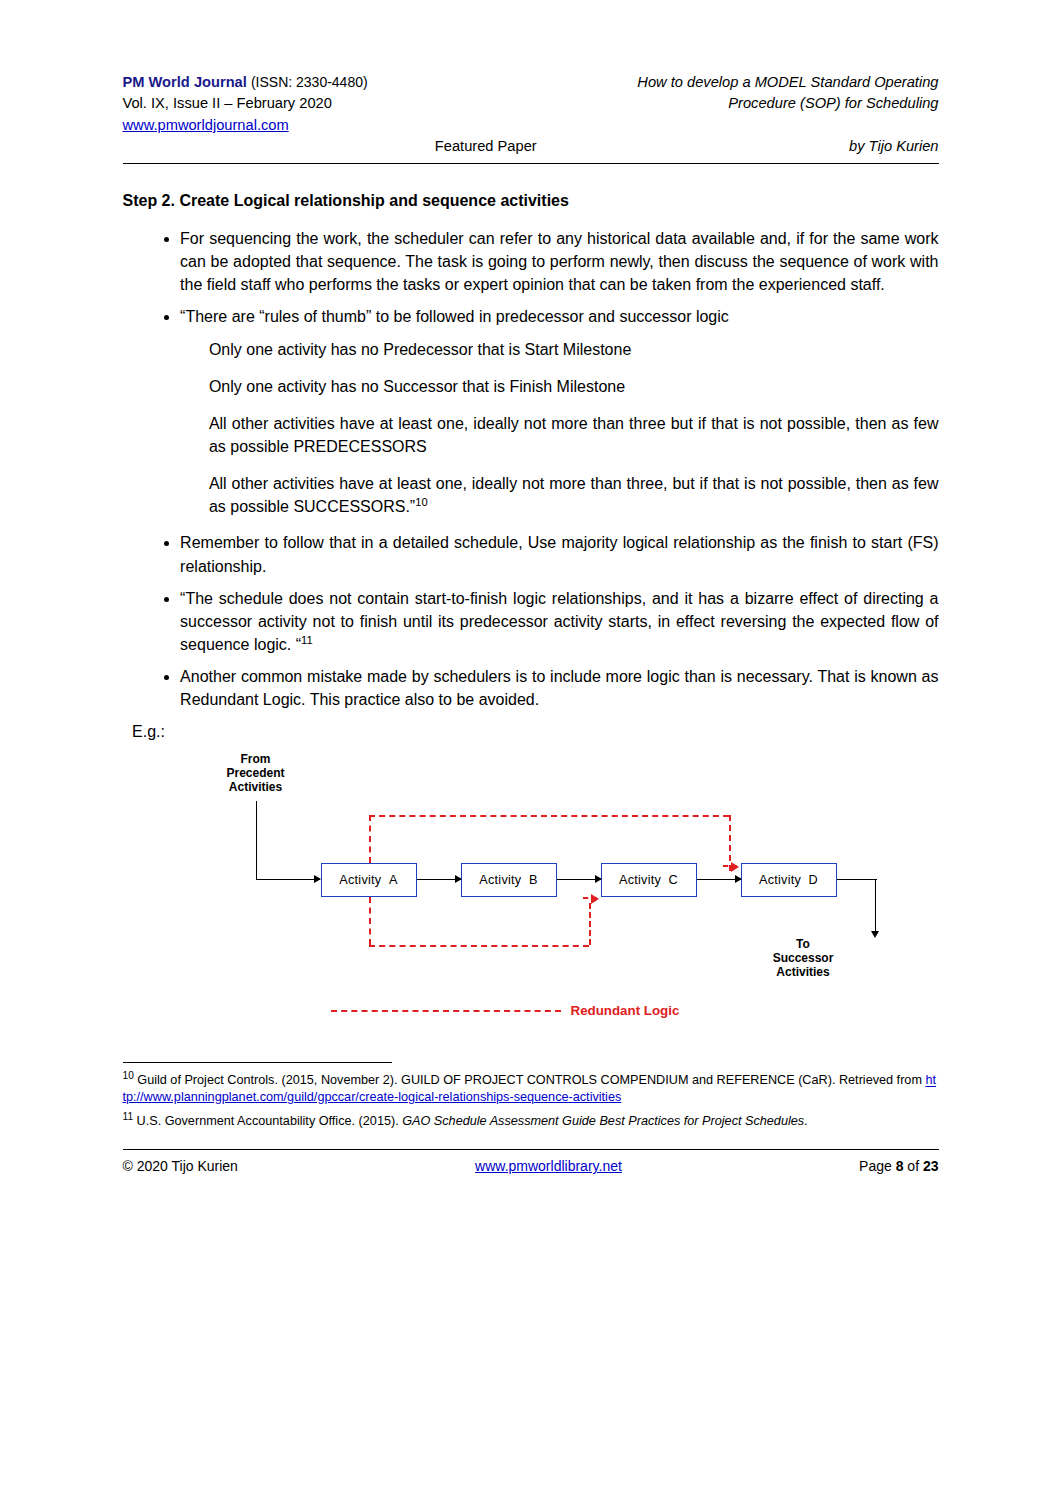PM World Journal (ISSN: 2330-4480)
Vol. IX, Issue II – February 2020
www.pmworldjournal.com
How to develop a MODEL Standard Operating
Procedure (SOP) for Scheduling
Featured Paper
by Tijo Kurien
Step 2. Create Logical relationship and sequence activities
For sequencing the work, the scheduler can refer to any historical data available and, if for the same work can be adopted that sequence. The task is going to perform newly, then discuss the sequence of work with the field staff who performs the tasks or expert opinion that can be taken from the experienced staff.
“There are “rules of thumb” to be followed in predecessor and successor logic
Only one activity has no Predecessor that is Start Milestone
Only one activity has no Successor that is Finish Milestone
All other activities have at least one, ideally not more than three but if that is not possible, then as few as possible PREDECESSORS
All other activities have at least one, ideally not more than three, but if that is not possible, then as few as possible SUCCESSORS.”10
Remember to follow that in a detailed schedule, Use majority logical relationship as the finish to start (FS) relationship.
“The schedule does not contain start-to-finish logic relationships, and it has a bizarre effect of directing a successor activity not to finish until its predecessor activity starts, in effect reversing the expected flow of sequence logic. “11
Another common mistake made by schedulers is to include more logic than is necessary. That is known as Redundant Logic. This practice also to be avoided.
E.g.:
From
Precedent
Activities
Activity A
Activity B
Activity C
Activity D
To
Successor
Activities
Redundant Logic
10 Guild of Project Controls. (2015, November 2). GUILD OF PROJECT CONTROLS COMPENDIUM and REFERENCE (CaR). Retrieved from http://www.planningplanet.com/guild/gpccar/create-logical-relationships-sequence-activities
11 U.S. Government Accountability Office. (2015). GAO Schedule Assessment Guide Best Practices for Project Schedules.
© 2020 Tijo Kurien
www.pmworldlibrary.net
Page 8 of 23